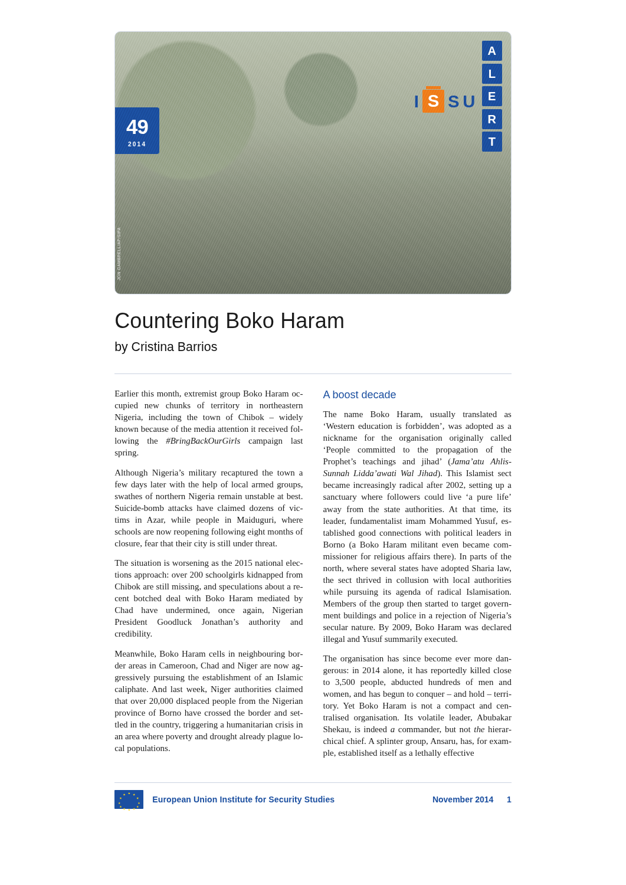49 2014
ISSU
A L E R T
JON GAMBRELL/AP/SIPA
Countering Boko Haram
by Cristina Barrios
Earlier this month, extremist group Boko Haram occupied new chunks of territory in northeastern Nigeria, including the town of Chibok – widely known because of the media attention it received following the #BringBackOurGirls campaign last spring.
Although Nigeria’s military recaptured the town a few days later with the help of local armed groups, swathes of northern Nigeria remain unstable at best. Suicide-bomb attacks have claimed dozens of victims in Azar, while people in Maiduguri, where schools are now reopening following eight months of closure, fear that their city is still under threat.
The situation is worsening as the 2015 national elections approach: over 200 schoolgirls kidnapped from Chibok are still missing, and speculations about a recent botched deal with Boko Haram mediated by Chad have undermined, once again, Nigerian President Goodluck Jonathan’s authority and credibility.
Meanwhile, Boko Haram cells in neighbouring border areas in Cameroon, Chad and Niger are now aggressively pursuing the establishment of an Islamic caliphate. And last week, Niger authorities claimed that over 20,000 displaced people from the Nigerian province of Borno have crossed the border and settled in the country, triggering a humanitarian crisis in an area where poverty and drought already plague local populations.
A boost decade
The name Boko Haram, usually translated as ‘Western education is forbidden’, was adopted as a nickname for the organisation originally called ‘People committed to the propagation of the Prophet’s teachings and jihad’ (Jama’atu Ahlis-Sunnah Lidda’awati Wal Jihad). This Islamist sect became increasingly radical after 2002, setting up a sanctuary where followers could live ‘a pure life’ away from the state authorities. At that time, its leader, fundamentalist imam Mohammed Yusuf, established good connections with political leaders in Borno (a Boko Haram militant even became commissioner for religious affairs there). In parts of the north, where several states have adopted Sharia law, the sect thrived in collusion with local authorities while pursuing its agenda of radical Islamisation. Members of the group then started to target government buildings and police in a rejection of Nigeria’s secular nature. By 2009, Boko Haram was declared illegal and Yusuf summarily executed.
The organisation has since become ever more dangerous: in 2014 alone, it has reportedly killed close to 3,500 people, abducted hundreds of men and women, and has begun to conquer – and hold – territory. Yet Boko Haram is not a compact and centralised organisation. Its volatile leader, Abubakar Shekau, is indeed a commander, but not the hierarchical chief. A splinter group, Ansaru, has, for example, established itself as a lethally effective
European Union Institute for Security Studies November 2014 1